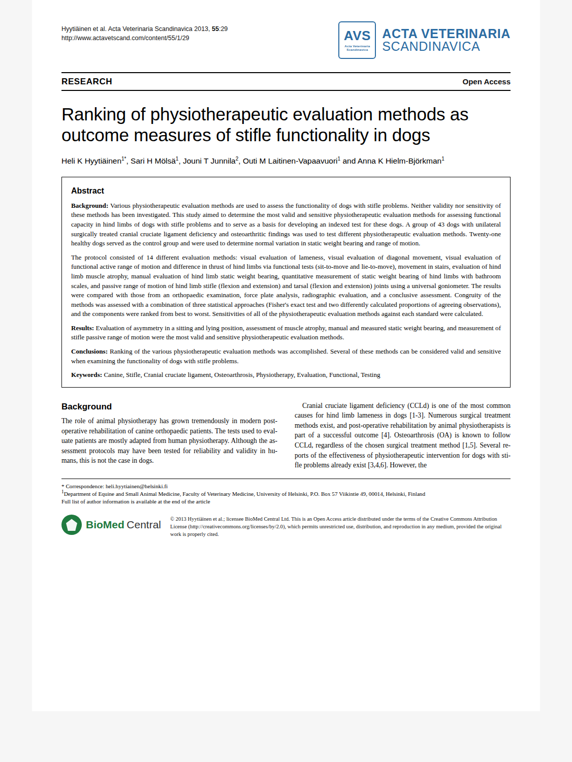Hyytiäinen et al. Acta Veterinaria Scandinavica 2013, 55:29
http://www.actavetscand.com/content/55/1/29
AVS
Acta Veterinaria
Scandinavica
ACTA VETERINARIA
SCANDINAVICA
RESEARCH
Open Access
Ranking of physiotherapeutic evaluation methods as outcome measures of stifle functionality in dogs
Heli K Hyytiäinen1*, Sari H Mölsä1, Jouni T Junnila2, Outi M Laitinen-Vapaavuori1 and Anna K Hielm-Björkman1
Abstract
Background: Various physiotherapeutic evaluation methods are used to assess the functionality of dogs with stifle problems. Neither validity nor sensitivity of these methods has been investigated. This study aimed to determine the most valid and sensitive physiotherapeutic evaluation methods for assessing functional capacity in hind limbs of dogs with stifle problems and to serve as a basis for developing an indexed test for these dogs. A group of 43 dogs with unilateral surgically treated cranial cruciate ligament deficiency and osteoarthritic findings was used to test different physiotherapeutic evaluation methods. Twenty-one healthy dogs served as the control group and were used to determine normal variation in static weight bearing and range of motion.
The protocol consisted of 14 different evaluation methods: visual evaluation of lameness, visual evaluation of diagonal movement, visual evaluation of functional active range of motion and difference in thrust of hind limbs via functional tests (sit-to-move and lie-to-move), movement in stairs, evaluation of hind limb muscle atrophy, manual evaluation of hind limb static weight bearing, quantitative measurement of static weight bearing of hind limbs with bathroom scales, and passive range of motion of hind limb stifle (flexion and extension) and tarsal (flexion and extension) joints using a universal goniometer. The results were compared with those from an orthopaedic examination, force plate analysis, radiographic evaluation, and a conclusive assessment. Congruity of the methods was assessed with a combination of three statistical approaches (Fisher's exact test and two differently calculated proportions of agreeing observations), and the components were ranked from best to worst. Sensitivities of all of the physiotherapeutic evaluation methods against each standard were calculated.
Results: Evaluation of asymmetry in a sitting and lying position, assessment of muscle atrophy, manual and measured static weight bearing, and measurement of stifle passive range of motion were the most valid and sensitive physiotherapeutic evaluation methods.
Conclusions: Ranking of the various physiotherapeutic evaluation methods was accomplished. Several of these methods can be considered valid and sensitive when examining the functionality of dogs with stifle problems.
Keywords: Canine, Stifle, Cranial cruciate ligament, Osteoarthrosis, Physiotherapy, Evaluation, Functional, Testing
Background
The role of animal physiotherapy has grown tremendously in modern post-operative rehabilitation of canine orthopaedic patients. The tests used to evaluate patients are mostly adapted from human physiotherapy. Although the assessment protocols may have been tested for reliability and validity in humans, this is not the case in dogs.
Cranial cruciate ligament deficiency (CCLd) is one of the most common causes for hind limb lameness in dogs [1-3]. Numerous surgical treatment methods exist, and post-operative rehabilitation by animal physiotherapists is part of a successful outcome [4]. Osteoarthrosis (OA) is known to follow CCLd, regardless of the chosen surgical treatment method [1,5]. Several reports of the effectiveness of physiotherapeutic intervention for dogs with stifle problems already exist [3,4,6]. However, the
* Correspondence: heli.hyytiainen@helsinki.fi
1Department of Equine and Small Animal Medicine, Faculty of Veterinary Medicine, University of Helsinki, P.O. Box 57 Viikintie 49, 00014, Helsinki, Finland
Full list of author information is available at the end of the article
BioMed Central
© 2013 Hyytiäinen et al.; licensee BioMed Central Ltd. This is an Open Access article distributed under the terms of the Creative Commons Attribution License (http://creativecommons.org/licenses/by/2.0), which permits unrestricted use, distribution, and reproduction in any medium, provided the original work is properly cited.